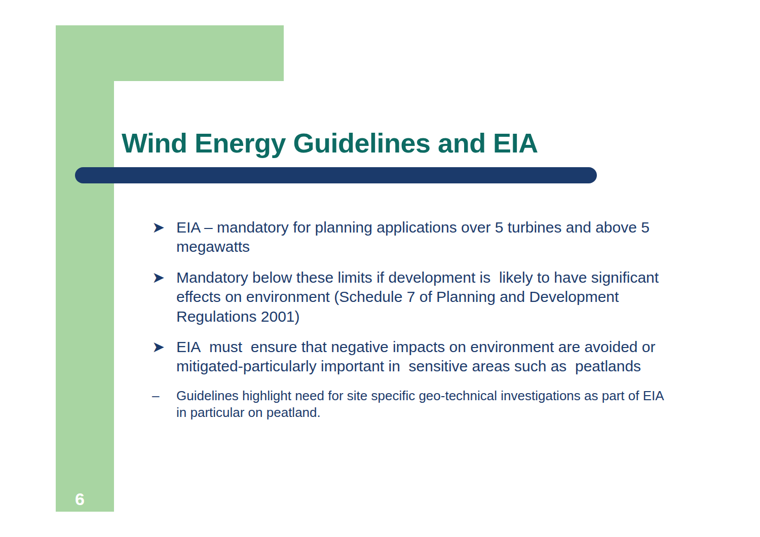Wind Energy Guidelines and EIA
➤EIA – mandatory for planning applications over 5 turbines and above 5 megawatts
➤Mandatory below these limits if development is likely to have significant effects on environment (Schedule 7 of Planning and Development Regulations 2001)
➤EIA must ensure that negative impacts on environment are avoided or mitigated-particularly important in sensitive areas such as peatlands
–Guidelines highlight need for site specific geo-technical investigations as part of EIA in particular on peatland.
6